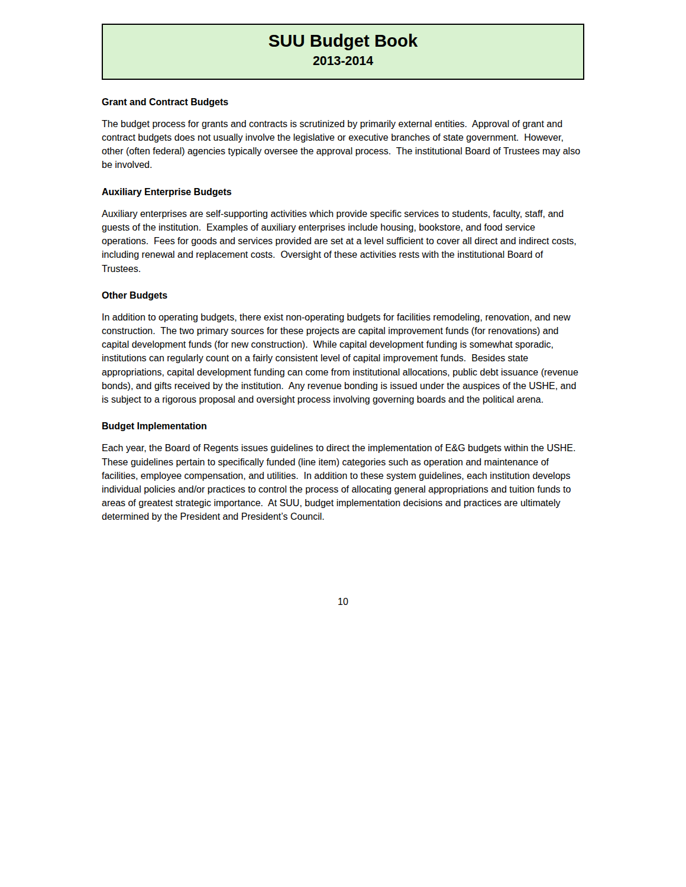SUU Budget Book
2013-2014
Grant and Contract Budgets
The budget process for grants and contracts is scrutinized by primarily external entities. Approval of grant and contract budgets does not usually involve the legislative or executive branches of state government. However, other (often federal) agencies typically oversee the approval process. The institutional Board of Trustees may also be involved.
Auxiliary Enterprise Budgets
Auxiliary enterprises are self-supporting activities which provide specific services to students, faculty, staff, and guests of the institution. Examples of auxiliary enterprises include housing, bookstore, and food service operations. Fees for goods and services provided are set at a level sufficient to cover all direct and indirect costs, including renewal and replacement costs. Oversight of these activities rests with the institutional Board of Trustees.
Other Budgets
In addition to operating budgets, there exist non-operating budgets for facilities remodeling, renovation, and new construction. The two primary sources for these projects are capital improvement funds (for renovations) and capital development funds (for new construction). While capital development funding is somewhat sporadic, institutions can regularly count on a fairly consistent level of capital improvement funds. Besides state appropriations, capital development funding can come from institutional allocations, public debt issuance (revenue bonds), and gifts received by the institution. Any revenue bonding is issued under the auspices of the USHE, and is subject to a rigorous proposal and oversight process involving governing boards and the political arena.
Budget Implementation
Each year, the Board of Regents issues guidelines to direct the implementation of E&G budgets within the USHE. These guidelines pertain to specifically funded (line item) categories such as operation and maintenance of facilities, employee compensation, and utilities. In addition to these system guidelines, each institution develops individual policies and/or practices to control the process of allocating general appropriations and tuition funds to areas of greatest strategic importance. At SUU, budget implementation decisions and practices are ultimately determined by the President and President’s Council.
10